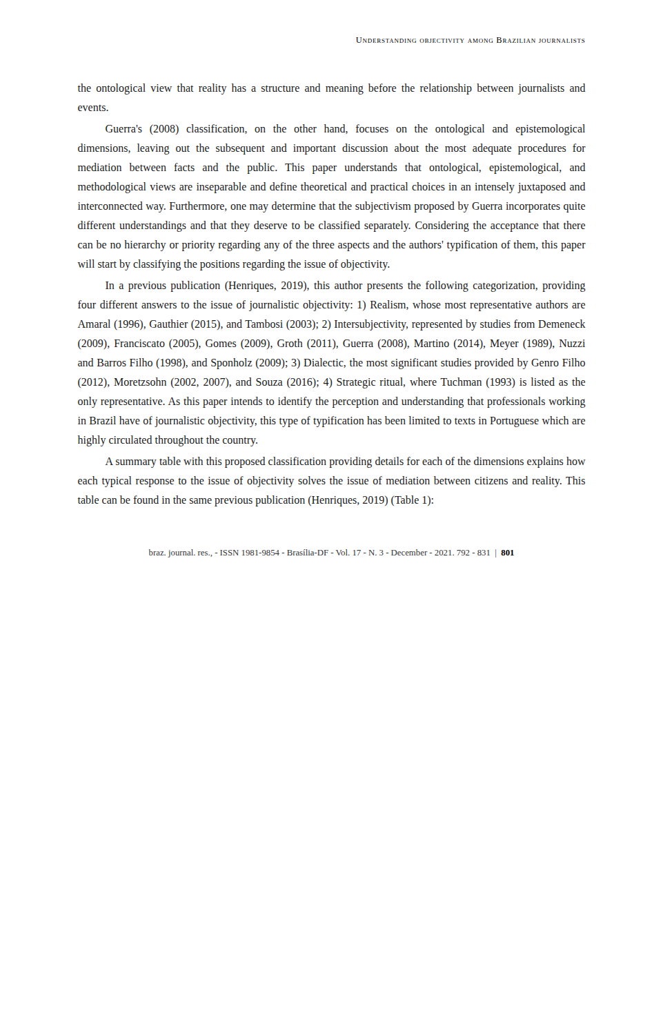Understanding objectivity among Brazilian journalists
the ontological view that reality has a structure and meaning before the relationship between journalists and events.
Guerra's (2008) classification, on the other hand, focuses on the ontological and epistemological dimensions, leaving out the subsequent and important discussion about the most adequate procedures for mediation between facts and the public. This paper understands that ontological, epistemological, and methodological views are inseparable and define theoretical and practical choices in an intensely juxtaposed and interconnected way. Furthermore, one may determine that the subjectivism proposed by Guerra incorporates quite different understandings and that they deserve to be classified separately. Considering the acceptance that there can be no hierarchy or priority regarding any of the three aspects and the authors' typification of them, this paper will start by classifying the positions regarding the issue of objectivity.
In a previous publication (Henriques, 2019), this author presents the following categorization, providing four different answers to the issue of journalistic objectivity: 1) Realism, whose most representative authors are Amaral (1996), Gauthier (2015), and Tambosi (2003); 2) Intersubjectivity, represented by studies from Demeneck (2009), Franciscato (2005), Gomes (2009), Groth (2011), Guerra (2008), Martino (2014), Meyer (1989), Nuzzi and Barros Filho (1998), and Sponholz (2009); 3) Dialectic, the most significant studies provided by Genro Filho (2012), Moretzsohn (2002, 2007), and Souza (2016); 4) Strategic ritual, where Tuchman (1993) is listed as the only representative. As this paper intends to identify the perception and understanding that professionals working in Brazil have of journalistic objectivity, this type of typification has been limited to texts in Portuguese which are highly circulated throughout the country.
A summary table with this proposed classification providing details for each of the dimensions explains how each typical response to the issue of objectivity solves the issue of mediation between citizens and reality. This table can be found in the same previous publication (Henriques, 2019) (Table 1):
braz. journal. res., - ISSN 1981-9854 - Brasília-DF - Vol. 17 - N. 3 - December - 2021. 792 - 831 | 801